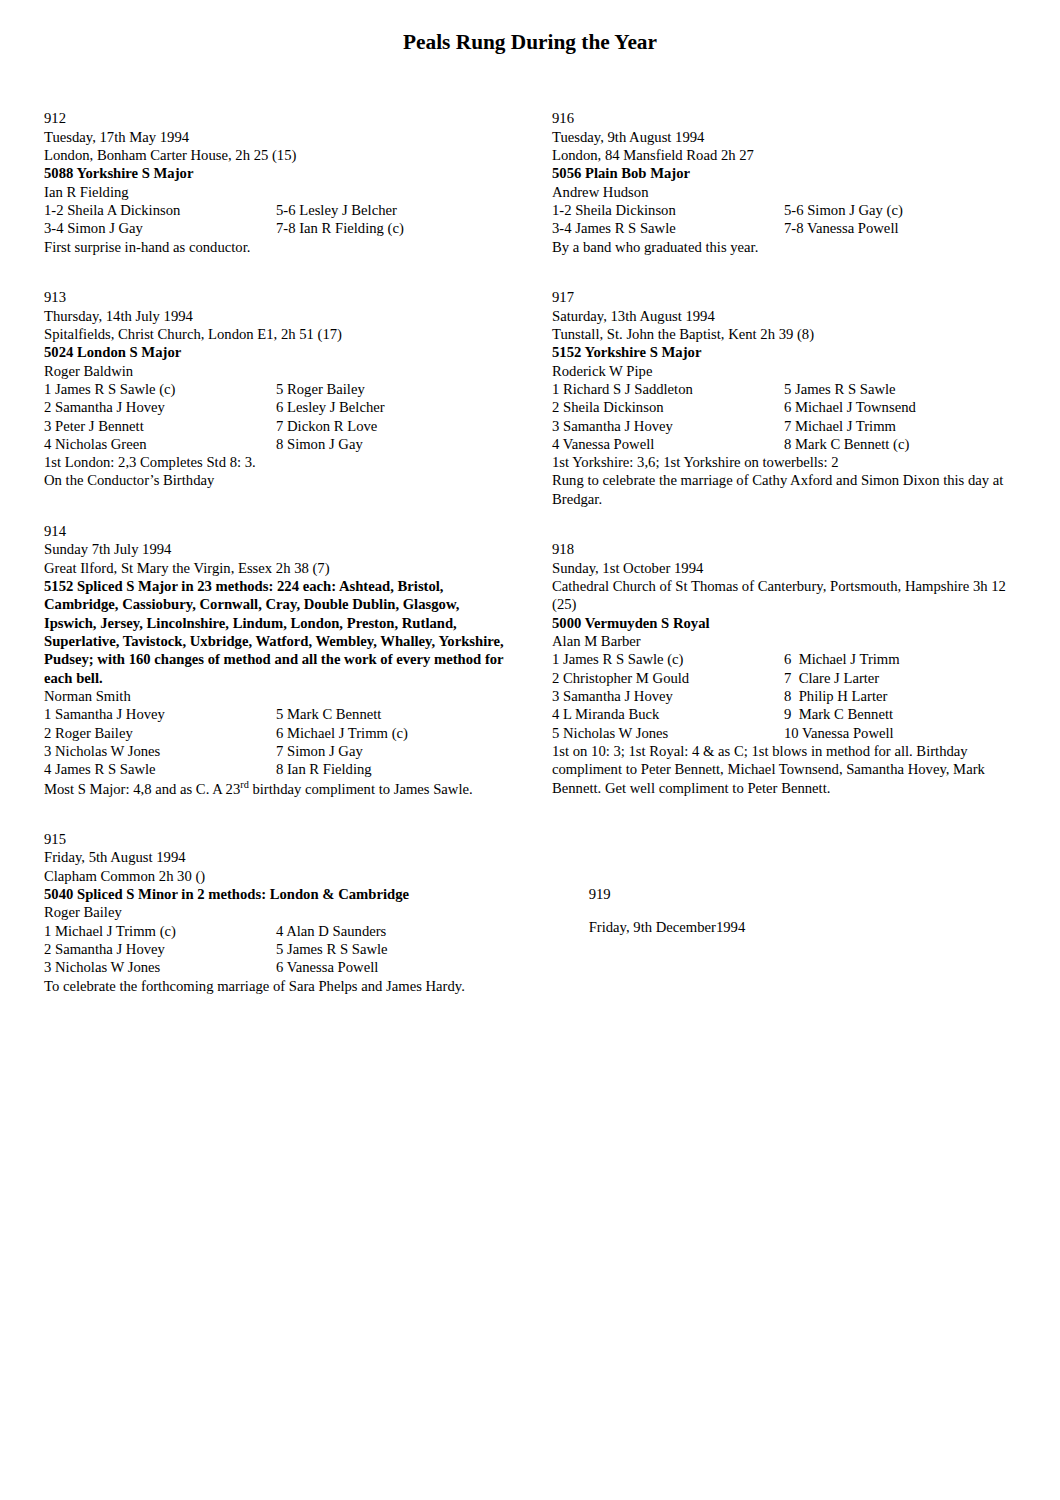Peals Rung During the Year
912
Tuesday, 17th May 1994
London, Bonham Carter House, 2h 25 (15)
5088 Yorkshire S Major
Ian R Fielding
| 1-2 Sheila A Dickinson | 5-6 Lesley J Belcher |
| 3-4 Simon J Gay | 7-8 Ian R Fielding (c) |
First surprise in-hand as conductor.
913
Thursday, 14th July 1994
Spitalfields, Christ Church, London E1, 2h 51 (17)
5024 London S Major
Roger Baldwin
| 1 James R S Sawle (c) | 5 Roger Bailey |
| 2 Samantha J Hovey | 6 Lesley J Belcher |
| 3 Peter J Bennett | 7 Dickon R Love |
| 4 Nicholas Green | 8 Simon J Gay |
1st London: 2,3 Completes Std 8: 3.
On the Conductor’s Birthday
914
Sunday 7th July 1994
Great Ilford, St Mary the Virgin, Essex 2h 38 (7)
5152 Spliced S Major in 23 methods: 224 each: Ashtead, Bristol, Cambridge, Cassiobury, Cornwall, Cray, Double Dublin, Glasgow, Ipswich, Jersey, Lincolnshire, Lindum, London, Preston, Rutland, Superlative, Tavistock, Uxbridge, Watford, Wembley, Whalley, Yorkshire, Pudsey; with 160 changes of method and all the work of every method for each bell.
Norman Smith
| 1 Samantha J Hovey | 5 Mark C Bennett |
| 2 Roger Bailey | 6 Michael J Trimm (c) |
| 3 Nicholas W Jones | 7 Simon J Gay |
| 4 James R S Sawle | 8 Ian R Fielding |
Most S Major: 4,8 and as C. A 23rd birthday compliment to James Sawle.
915
Friday, 5th August 1994
Clapham Common 2h 30 ()
5040 Spliced S Minor in 2 methods: London & Cambridge
Roger Bailey
| 1 Michael J Trimm (c) | 4 Alan D Saunders |
| 2 Samantha J Hovey | 5 James R S Sawle |
| 3 Nicholas W Jones | 6 Vanessa Powell |
To celebrate the forthcoming marriage of Sara Phelps and James Hardy.
916
Tuesday, 9th August 1994
London, 84 Mansfield Road 2h 27
5056 Plain Bob Major
Andrew Hudson
| 1-2 Sheila Dickinson | 5-6 Simon J Gay (c) |
| 3-4 James R S Sawle | 7-8 Vanessa Powell |
By a band who graduated this year.
917
Saturday, 13th August 1994
Tunstall, St. John the Baptist, Kent 2h 39 (8)
5152 Yorkshire S Major
Roderick W Pipe
| 1 Richard S J Saddleton | 5 James R S Sawle |
| 2 Sheila Dickinson | 6 Michael J Townsend |
| 3 Samantha J Hovey | 7 Michael J Trimm |
| 4 Vanessa Powell | 8 Mark C Bennett (c) |
1st Yorkshire: 3,6; 1st Yorkshire on towerbells: 2
Rung to celebrate the marriage of Cathy Axford and Simon Dixon this day at Bredgar.
918
Sunday, 1st October 1994
Cathedral Church of St Thomas of Canterbury, Portsmouth, Hampshire 3h 12 (25)
5000 Vermuyden S Royal
Alan M Barber
| 1 James R S Sawle (c) | 6 Michael J Trimm |
| 2 Christopher M Gould | 7 Clare J Larter |
| 3 Samantha J Hovey | 8 Philip H Larter |
| 4 L Miranda Buck | 9 Mark C Bennett |
| 5 Nicholas W Jones | 10 Vanessa Powell |
1st on 10: 3; 1st Royal: 4 & as C; 1st blows in method for all. Birthday compliment to Peter Bennett, Michael Townsend, Samantha Hovey, Mark Bennett. Get well compliment to Peter Bennett.
919
Friday, 9th December1994